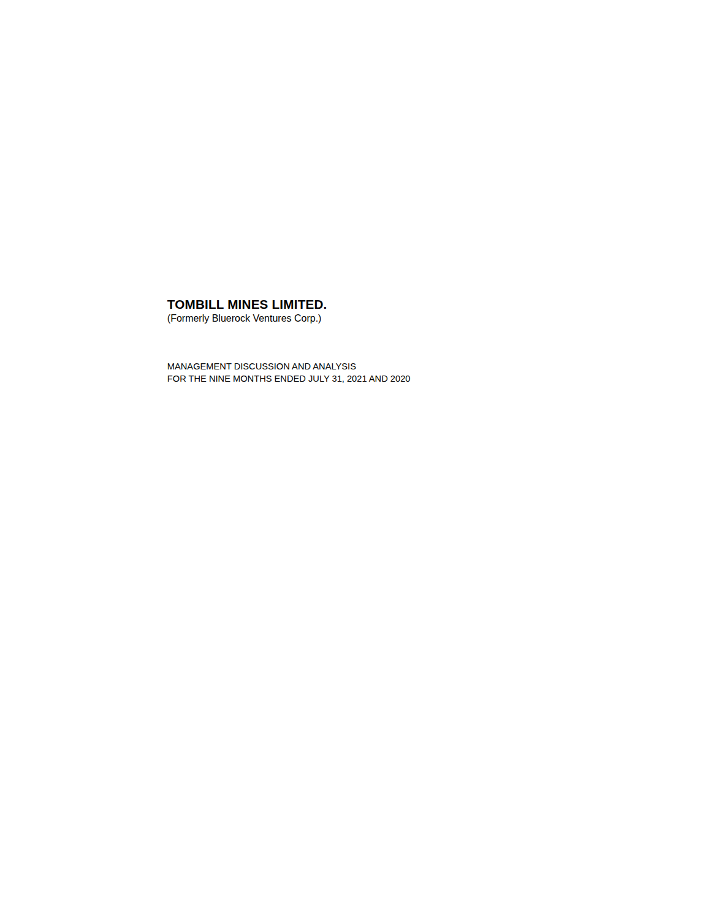TOMBILL MINES LIMITED.
(Formerly Bluerock Ventures Corp.)
MANAGEMENT DISCUSSION AND ANALYSIS
FOR THE NINE MONTHS ENDED JULY 31, 2021 AND 2020